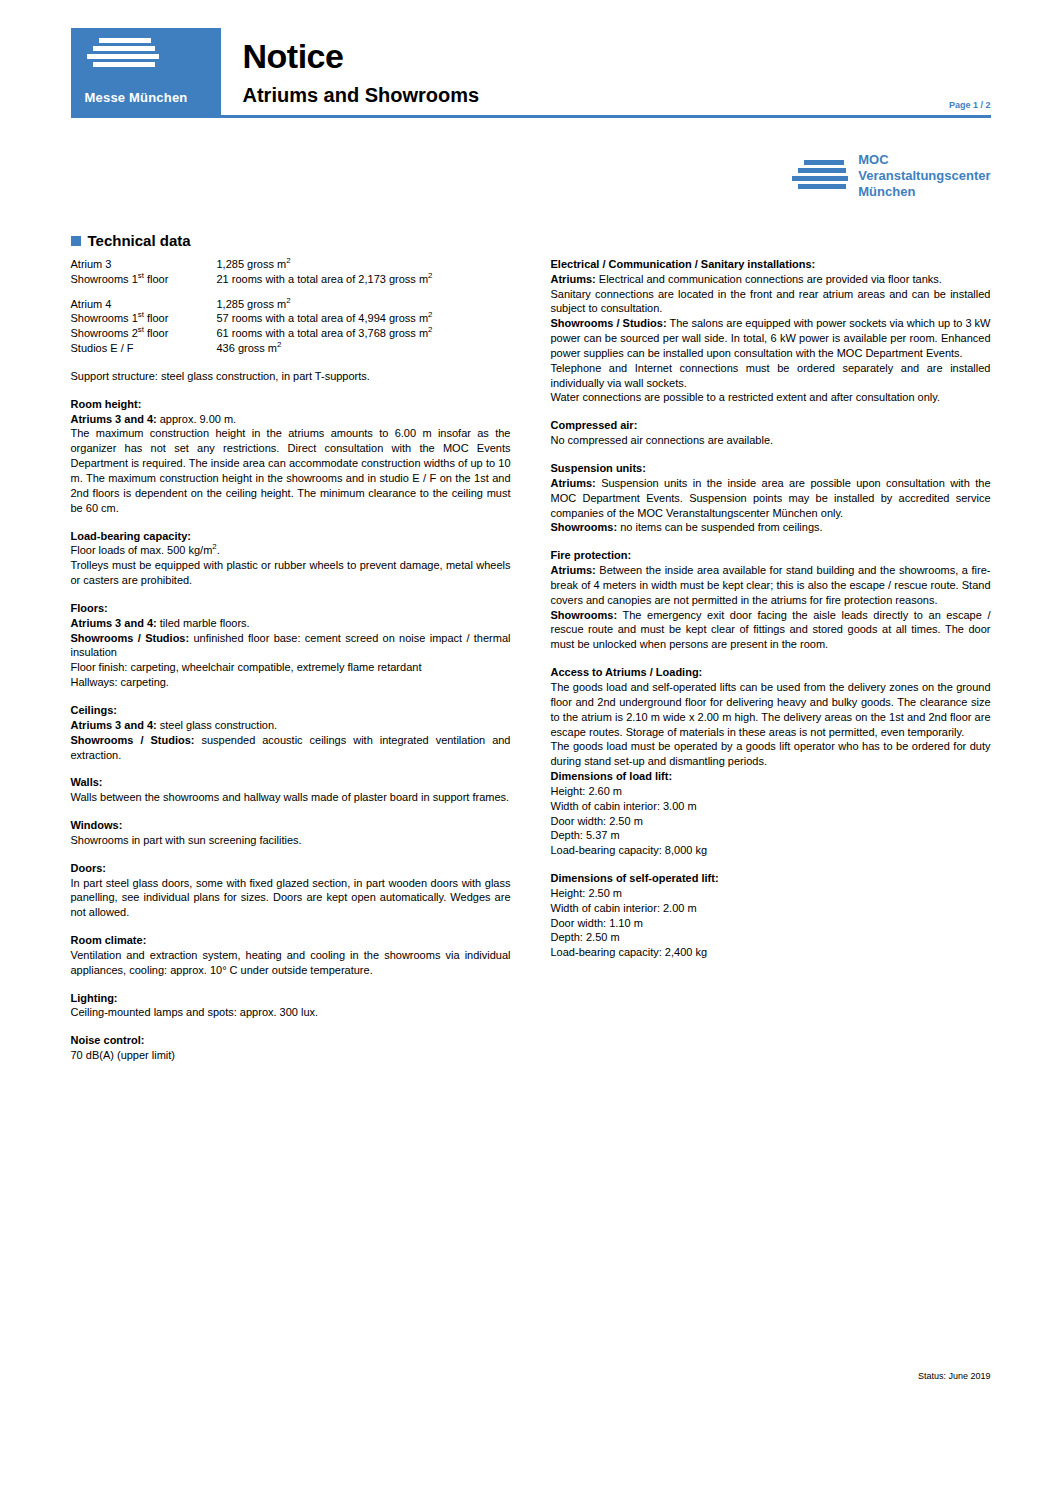Messe München
Notice
Atriums and Showrooms
Page 1 / 2
MOC
Veranstaltungscenter
München
Technical data
| Atrium 3 | 1,285 gross m 2 |
| Showrooms 1 st floor | 21 rooms with a total area of 2,173 gross m 2 |
| Atrium 4 | 1,285 gross m 2 |
| Showrooms 1 st floor | 57 rooms with a total area of 4,994 gross m 2 |
| Showrooms 2 st floor | 61 rooms with a total area of 3,768 gross m 2 |
| Studios E / F | 436 gross m 2 |
Support structure: steel glass construction, in part T-supports.
Room height:
Atriums 3 and 4: approx. 9.00 m.
The maximum construction height in the atriums amounts to 6.00 m insofar as the organizer has not set any restrictions. Direct consultation with the MOC Events Department is required. The inside area can accommodate construction widths of up to 10 m. The maximum construction height in the showrooms and in studio E / F on the 1st and 2nd floors is dependent on the ceiling height. The minimum clearance to the ceiling must be 60 cm.
Load-bearing capacity:
Floor loads of max. 500 kg/m2.
Trolleys must be equipped with plastic or rubber wheels to prevent damage, metal wheels or casters are prohibited.
Floors:
Atriums 3 and 4: tiled marble floors.
Showrooms / Studios: unfinished floor base: cement screed on noise impact / thermal insulation
Floor finish: carpeting, wheelchair compatible, extremely flame retardant
Hallways: carpeting.
Ceilings:
Atriums 3 and 4: steel glass construction.
Showrooms / Studios: suspended acoustic ceilings with integrated ventilation and extraction.
Walls:
Walls between the showrooms and hallway walls made of plaster board in support frames.
Windows:
Showrooms in part with sun screening facilities.
Doors:
In part steel glass doors, some with fixed glazed section, in part wooden doors with glass panelling, see individual plans for sizes. Doors are kept open automatically. Wedges are not allowed.
Room climate:
Ventilation and extraction system, heating and cooling in the showrooms via individual appliances, cooling: approx. 10° C under outside temperature.
Lighting:
Ceiling-mounted lamps and spots: approx. 300 lux.
Noise control:
70 dB(A) (upper limit)
Electrical / Communication / Sanitary installations:
Atriums: Electrical and communication connections are provided via floor tanks.
Sanitary connections are located in the front and rear atrium areas and can be installed subject to consultation.
Showrooms / Studios: The salons are equipped with power sockets via which up to 3 kW power can be sourced per wall side. In total, 6 kW power is available per room. Enhanced power supplies can be installed upon consultation with the MOC Department Events.
Telephone and Internet connections must be ordered separately and are installed individually via wall sockets.
Water connections are possible to a restricted extent and after consultation only.
Compressed air:
No compressed air connections are available.
Suspension units:
Atriums: Suspension units in the inside area are possible upon consultation with the MOC Department Events. Suspension points may be installed by accredited service companies of the MOC Veranstaltungscenter München only.
Showrooms: no items can be suspended from ceilings.
Fire protection:
Atriums: Between the inside area available for stand building and the showrooms, a fire-break of 4 meters in width must be kept clear; this is also the escape / rescue route. Stand covers and canopies are not permitted in the atriums for fire protection reasons.
Showrooms: The emergency exit door facing the aisle leads directly to an escape / rescue route and must be kept clear of fittings and stored goods at all times. The door must be unlocked when persons are present in the room.
Access to Atriums / Loading:
The goods load and self-operated lifts can be used from the delivery zones on the ground floor and 2nd underground floor for delivering heavy and bulky goods. The clearance size to the atrium is 2.10 m wide x 2.00 m high. The delivery areas on the 1st and 2nd floor are escape routes. Storage of materials in these areas is not permitted, even temporarily.
The goods load must be operated by a goods lift operator who has to be ordered for duty during stand set-up and dismantling periods.
Dimensions of load lift:
Height: 2.60 m
Width of cabin interior: 3.00 m
Door width: 2.50 m
Depth: 5.37 m
Load-bearing capacity: 8,000 kg
Dimensions of self-operated lift:
Height: 2.50 m
Width of cabin interior: 2.00 m
Door width: 1.10 m
Depth: 2.50 m
Load-bearing capacity: 2,400 kg
Status: June 2019